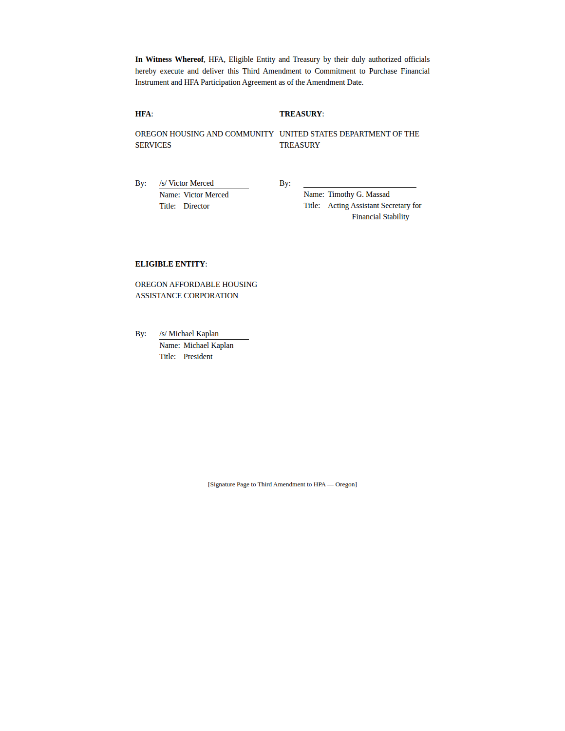In Witness Whereof, HFA, Eligible Entity and Treasury by their duly authorized officials hereby execute and deliver this Third Amendment to Commitment to Purchase Financial Instrument and HFA Participation Agreement as of the Amendment Date.
| HFA : OREGON HOUSING AND COMMUNITY SERVICES / By: / /s/ Victor Merced Name: Victor Merced Title: Director / | TREASURY : UNITED STATES DEPARTMENT OF THE TREASURY / By: / Name: Timothy G. Massad Title: Acting Assistant Secretary for Financial Stability / |
| ELIGIBLE ENTITY : OREGON AFFORDABLE HOUSING ASSISTANCE CORPORATION / By: / /s/ Michael Kaplan Name: Michael Kaplan Title: President / | |
[Signature Page to Third Amendment to HPA — Oregon]